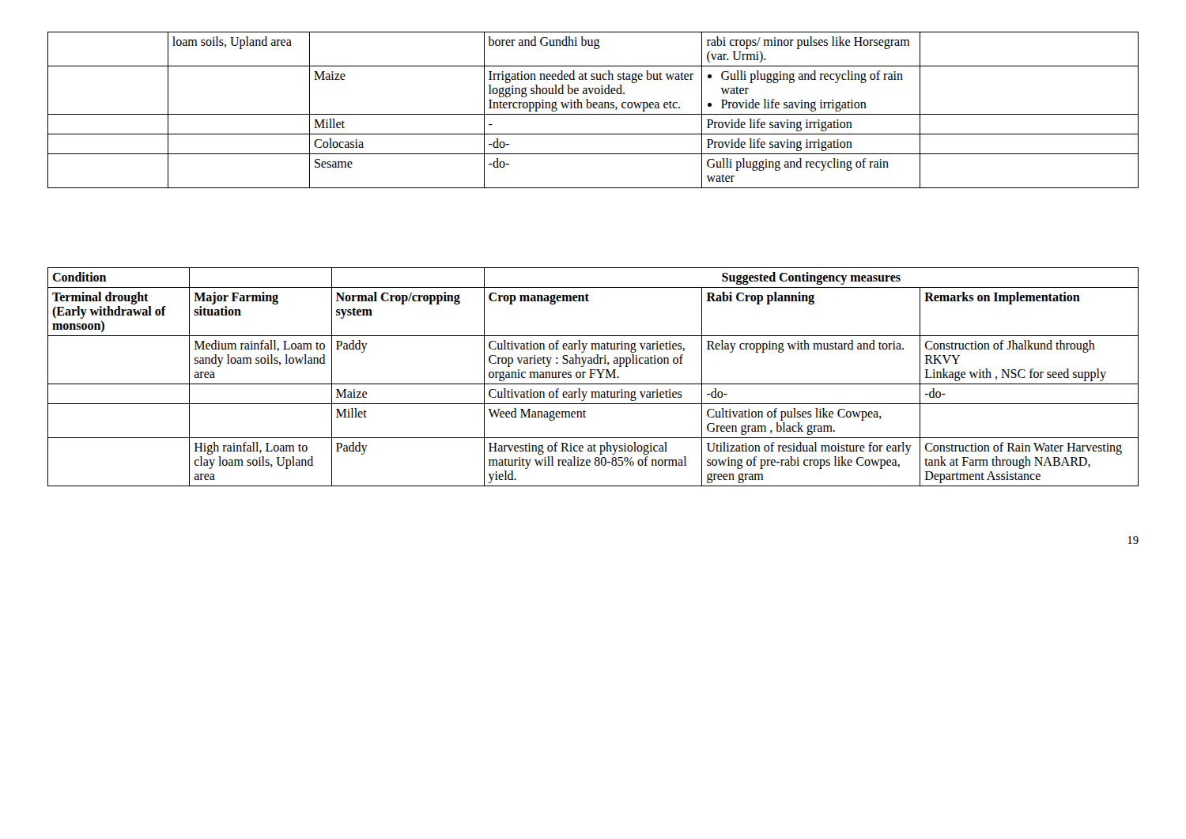| | loam soils, Upland area | | borer and Gundhi bug | rabi crops/ minor pulses like Horsegram (var. Urmi). | |
| | | Maize | Irrigation needed at such stage but water logging should be avoided. Intercropping with beans, cowpea etc. | Gulli plugging and recycling of rain water Provide life saving irrigation | |
| | | Millet | - | Provide life saving irrigation | |
| | | Colocasia | -do- | Provide life saving irrigation | |
| | | Sesame | -do- | Gulli plugging and recycling of rain water | |
| Condition | | | Suggested Contingency measures |
| --- | --- | --- | --- |
| Terminal drought (Early withdrawal of monsoon) | Major Farming situation | Normal Crop/cropping system | Crop management | Rabi Crop planning | Remarks on Implementation |
| | Medium rainfall, Loam to sandy loam soils, lowland area | Paddy | Cultivation of early maturing varieties, Crop variety : Sahyadri, application of organic manures or FYM. | Relay cropping with mustard and toria. | Construction of Jhalkund through RKVY Linkage with , NSC for seed supply |
| | | Maize | Cultivation of early maturing varieties | -do- | -do- |
| | | Millet | Weed Management | Cultivation of pulses like Cowpea, Green gram , black gram. | |
| | High rainfall, Loam to clay loam soils, Upland area | Paddy | Harvesting of Rice at physiological maturity will realize 80-85% of normal yield. | Utilization of residual moisture for early sowing of pre-rabi crops like Cowpea, green gram | Construction of Rain Water Harvesting tank at Farm through NABARD, Department Assistance |
19